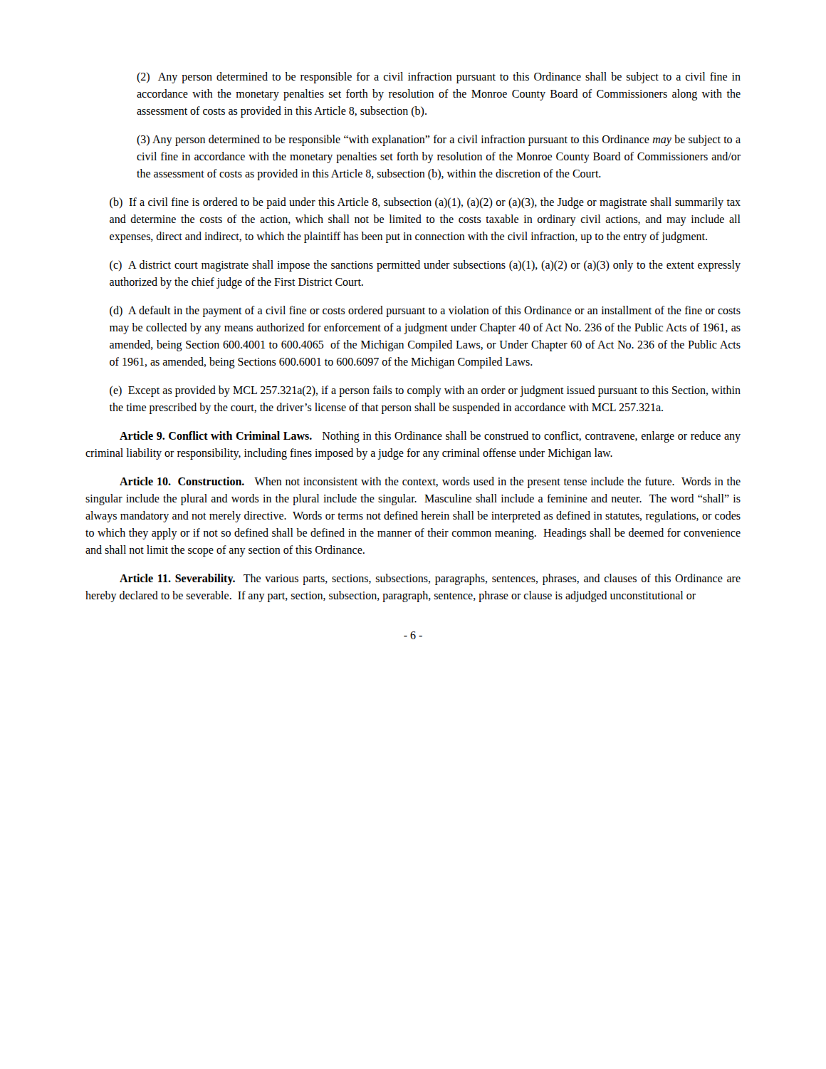(2) Any person determined to be responsible for a civil infraction pursuant to this Ordinance shall be subject to a civil fine in accordance with the monetary penalties set forth by resolution of the Monroe County Board of Commissioners along with the assessment of costs as provided in this Article 8, subsection (b).
(3) Any person determined to be responsible “with explanation” for a civil infraction pursuant to this Ordinance may be subject to a civil fine in accordance with the monetary penalties set forth by resolution of the Monroe County Board of Commissioners and/or the assessment of costs as provided in this Article 8, subsection (b), within the discretion of the Court.
(b) If a civil fine is ordered to be paid under this Article 8, subsection (a)(1), (a)(2) or (a)(3), the Judge or magistrate shall summarily tax and determine the costs of the action, which shall not be limited to the costs taxable in ordinary civil actions, and may include all expenses, direct and indirect, to which the plaintiff has been put in connection with the civil infraction, up to the entry of judgment.
(c) A district court magistrate shall impose the sanctions permitted under subsections (a)(1), (a)(2) or (a)(3) only to the extent expressly authorized by the chief judge of the First District Court.
(d) A default in the payment of a civil fine or costs ordered pursuant to a violation of this Ordinance or an installment of the fine or costs may be collected by any means authorized for enforcement of a judgment under Chapter 40 of Act No. 236 of the Public Acts of 1961, as amended, being Section 600.4001 to 600.4065 of the Michigan Compiled Laws, or Under Chapter 60 of Act No. 236 of the Public Acts of 1961, as amended, being Sections 600.6001 to 600.6097 of the Michigan Compiled Laws.
(e) Except as provided by MCL 257.321a(2), if a person fails to comply with an order or judgment issued pursuant to this Section, within the time prescribed by the court, the driver’s license of that person shall be suspended in accordance with MCL 257.321a.
Article 9. Conflict with Criminal Laws. Nothing in this Ordinance shall be construed to conflict, contravene, enlarge or reduce any criminal liability or responsibility, including fines imposed by a judge for any criminal offense under Michigan law.
Article 10. Construction. When not inconsistent with the context, words used in the present tense include the future. Words in the singular include the plural and words in the plural include the singular. Masculine shall include a feminine and neuter. The word “shall” is always mandatory and not merely directive. Words or terms not defined herein shall be interpreted as defined in statutes, regulations, or codes to which they apply or if not so defined shall be defined in the manner of their common meaning. Headings shall be deemed for convenience and shall not limit the scope of any section of this Ordinance.
Article 11. Severability. The various parts, sections, subsections, paragraphs, sentences, phrases, and clauses of this Ordinance are hereby declared to be severable. If any part, section, subsection, paragraph, sentence, phrase or clause is adjudged unconstitutional or
- 6 -